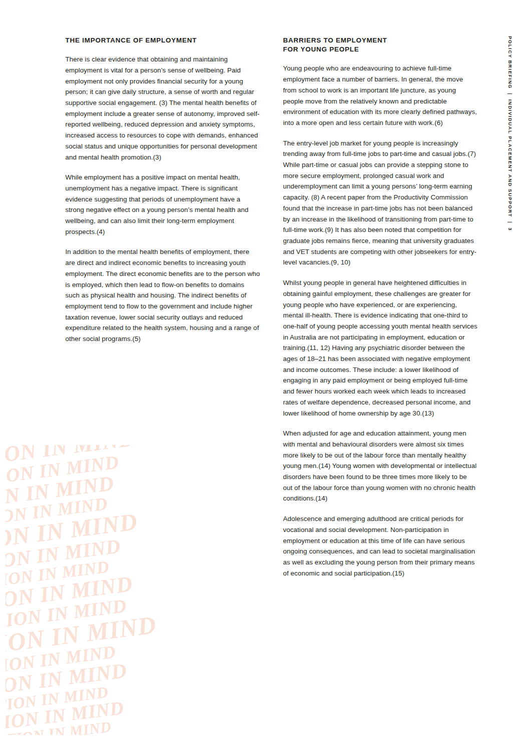POLICY BRIEFING | INDIVIDUAL PLACEMENT AND SUPPORT | 3
THE IMPORTANCE OF EMPLOYMENT
There is clear evidence that obtaining and maintaining employment is vital for a person’s sense of wellbeing. Paid employment not only provides financial security for a young person; it can give daily structure, a sense of worth and regular supportive social engagement. (3) The mental health benefits of employment include a greater sense of autonomy, improved self-reported wellbeing, reduced depression and anxiety symptoms, increased access to resources to cope with demands, enhanced social status and unique opportunities for personal development and mental health promotion.(3)
While employment has a positive impact on mental health, unemployment has a negative impact. There is significant evidence suggesting that periods of unemployment have a strong negative effect on a young person’s mental health and wellbeing, and can also limit their long-term employment prospects.(4)
In addition to the mental health benefits of employment, there are direct and indirect economic benefits to increasing youth employment. The direct economic benefits are to the person who is employed, which then lead to flow-on benefits to domains such as physical health and housing. The indirect benefits of employment tend to flow to the government and include higher taxation revenue, lower social security outlays and reduced expenditure related to the health system, housing and a range of other social programs.(5)
BARRIERS TO EMPLOYMENT
FOR YOUNG PEOPLE
Young people who are endeavouring to achieve full-time employment face a number of barriers. In general, the move from school to work is an important life juncture, as young people move from the relatively known and predictable environment of education with its more clearly defined pathways, into a more open and less certain future with work.(6)
The entry-level job market for young people is increasingly trending away from full-time jobs to part-time and casual jobs.(7) While part-time or casual jobs can provide a stepping stone to more secure employment, prolonged casual work and underemployment can limit a young persons’ long-term earning capacity. (8) A recent paper from the Productivity Commission found that the increase in part-time jobs has not been balanced by an increase in the likelihood of transitioning from part-time to full-time work.(9) It has also been noted that competition for graduate jobs remains fierce, meaning that university graduates and VET students are competing with other jobseekers for entry-level vacancies.(9, 10)
Whilst young people in general have heightened difficulties in obtaining gainful employment, these challenges are greater for young people who have experienced, or are experiencing, mental ill-health. There is evidence indicating that one-third to one-half of young people accessing youth mental health services in Australia are not participating in employment, education or training.(11, 12) Having any psychiatric disorder between the ages of 18–21 has been associated with negative employment and income outcomes. These include: a lower likelihood of engaging in any paid employment or being employed full-time and fewer hours worked each week which leads to increased rates of welfare dependence, decreased personal income, and lower likelihood of home ownership by age 30.(13)
When adjusted for age and education attainment, young men with mental and behavioural disorders were almost six times more likely to be out of the labour force than mentally healthy young men.(14) Young women with developmental or intellectual disorders have been found to be three times more likely to be out of the labour force than young women with no chronic health conditions.(14)
Adolescence and emerging adulthood are critical periods for vocational and social development. Non-participation in employment or education at this time of life can have serious ongoing consequences, and can lead to societal marginalisation as well as excluding the young person from their primary means of economic and social participation.(15)
REVOLUTION IN MIND
REVOLUTION IN MIND
REVOLUTION IN MIND
REVOLUTION IN MIND
REVOLUTION IN MIND
REVOLUTION IN MIND
REVOLUTION IN MIND
REVOLUTION IN MIND
REVOLUTION IN MIND
REVOLUTION IN MIND
REVOLUTION IN MIND
REVOLUTION IN MIND
REVOLUTION IN MIND
REVOLUTION IN MIND
REVOLUTION IN MIND
REVOLUTION IN MIND
REVOLUTION IN MIND
REVOLUTION IN MIND
REVOLUTION IN MIND
REVOLUTION IN MIND